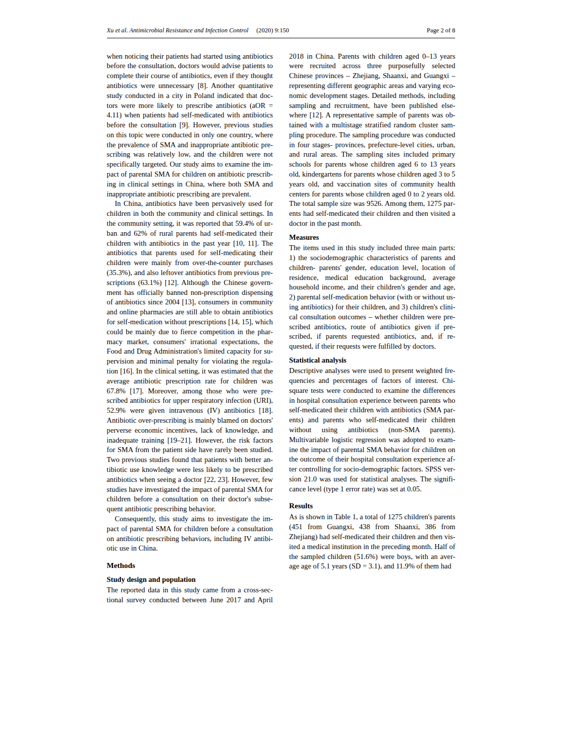Xu et al. Antimicrobial Resistance and Infection Control (2020) 9:150
Page 2 of 8
when noticing their patients had started using antibiotics before the consultation, doctors would advise patients to complete their course of antibiotics, even if they thought antibiotics were unnecessary [8]. Another quantitative study conducted in a city in Poland indicated that doctors were more likely to prescribe antibiotics (aOR = 4.11) when patients had self-medicated with antibiotics before the consultation [9]. However, previous studies on this topic were conducted in only one country, where the prevalence of SMA and inappropriate antibiotic prescribing was relatively low, and the children were not specifically targeted. Our study aims to examine the impact of parental SMA for children on antibiotic prescribing in clinical settings in China, where both SMA and inappropriate antibiotic prescribing are prevalent.
In China, antibiotics have been pervasively used for children in both the community and clinical settings. In the community setting, it was reported that 59.4% of urban and 62% of rural parents had self-medicated their children with antibiotics in the past year [10, 11]. The antibiotics that parents used for self-medicating their children were mainly from over-the-counter purchases (35.3%), and also leftover antibiotics from previous prescriptions (63.1%) [12]. Although the Chinese government has officially banned non-prescription dispensing of antibiotics since 2004 [13], consumers in community and online pharmacies are still able to obtain antibiotics for self-medication without prescriptions [14, 15], which could be mainly due to fierce competition in the pharmacy market, consumers' irrational expectations, the Food and Drug Administration's limited capacity for supervision and minimal penalty for violating the regulation [16]. In the clinical setting, it was estimated that the average antibiotic prescription rate for children was 67.8% [17]. Moreover, among those who were prescribed antibiotics for upper respiratory infection (URI), 52.9% were given intravenous (IV) antibiotics [18]. Antibiotic over-prescribing is mainly blamed on doctors' perverse economic incentives, lack of knowledge, and inadequate training [19–21]. However, the risk factors for SMA from the patient side have rarely been studied. Two previous studies found that patients with better antibiotic use knowledge were less likely to be prescribed antibiotics when seeing a doctor [22, 23]. However, few studies have investigated the impact of parental SMA for children before a consultation on their doctor's subsequent antibiotic prescribing behavior.
Consequently, this study aims to investigate the impact of parental SMA for children before a consultation on antibiotic prescribing behaviors, including IV antibiotic use in China.
Methods
Study design and population
The reported data in this study came from a cross-sectional survey conducted between June 2017 and April 2018 in China. Parents with children aged 0–13 years were recruited across three purposefully selected Chinese provinces – Zhejiang, Shaanxi, and Guangxi – representing different geographic areas and varying economic development stages. Detailed methods, including sampling and recruitment, have been published elsewhere [12]. A representative sample of parents was obtained with a multistage stratified random cluster sampling procedure. The sampling procedure was conducted in four stages- provinces, prefecture-level cities, urban, and rural areas. The sampling sites included primary schools for parents whose children aged 6 to 13 years old, kindergartens for parents whose children aged 3 to 5 years old, and vaccination sites of community health centers for parents whose children aged 0 to 2 years old. The total sample size was 9526. Among them, 1275 parents had self-medicated their children and then visited a doctor in the past month.
Measures
The items used in this study included three main parts: 1) the sociodemographic characteristics of parents and children- parents' gender, education level, location of residence, medical education background, average household income, and their children's gender and age, 2) parental self-medication behavior (with or without using antibiotics) for their children, and 3) children's clinical consultation outcomes – whether children were prescribed antibiotics, route of antibiotics given if prescribed, if parents requested antibiotics, and, if requested, if their requests were fulfilled by doctors.
Statistical analysis
Descriptive analyses were used to present weighted frequencies and percentages of factors of interest. Chi-square tests were conducted to examine the differences in hospital consultation experience between parents who self-medicated their children with antibiotics (SMA parents) and parents who self-medicated their children without using antibiotics (non-SMA parents). Multivariable logistic regression was adopted to examine the impact of parental SMA behavior for children on the outcome of their hospital consultation experience after controlling for socio-demographic factors. SPSS version 21.0 was used for statistical analyses. The significance level (type 1 error rate) was set at 0.05.
Results
As is shown in Table 1, a total of 1275 children's parents (451 from Guangxi, 438 from Shaanxi, 386 from Zhejiang) had self-medicated their children and then visited a medical institution in the preceding month. Half of the sampled children (51.6%) were boys, with an average age of 5.1 years (SD = 3.1), and 11.9% of them had